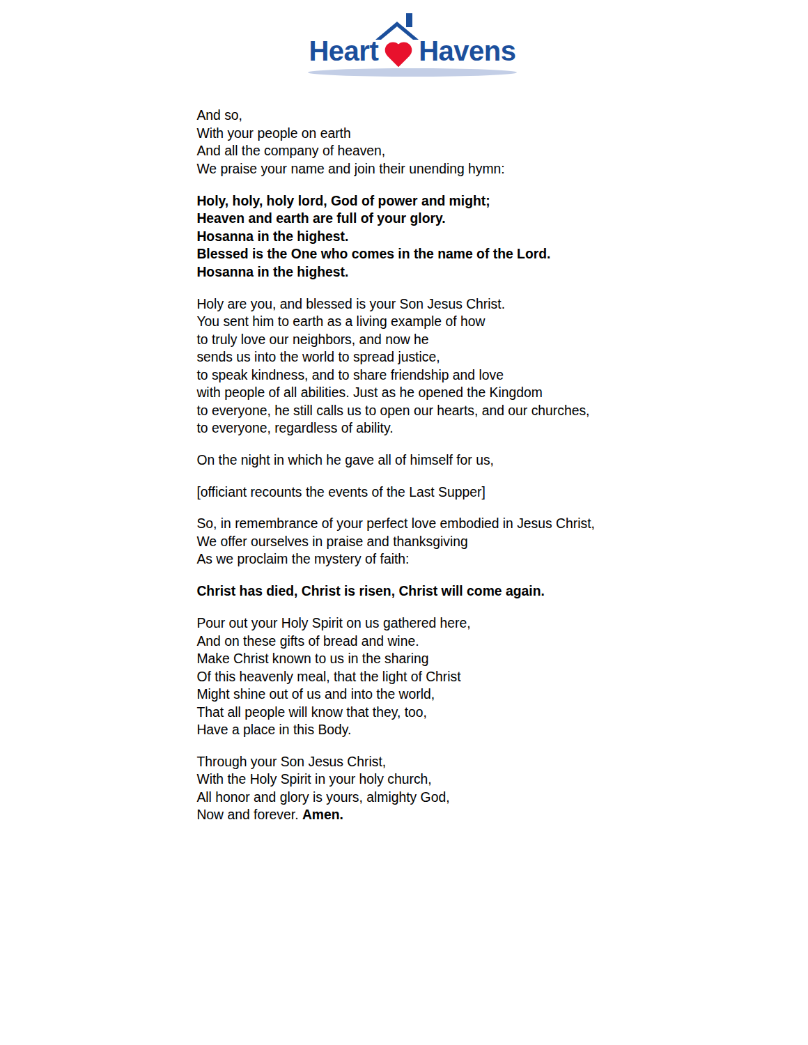Heart Havens
And so,
With your people on earth
And all the company of heaven,
We praise your name and join their unending hymn:
Holy, holy, holy lord, God of power and might;
Heaven and earth are full of your glory.
Hosanna in the highest.
Blessed is the One who comes in the name of the Lord.
Hosanna in the highest.
Holy are you, and blessed is your Son Jesus Christ.
You sent him to earth as a living example of how
to truly love our neighbors, and now he
sends us into the world to spread justice,
to speak kindness, and to share friendship and love
with people of all abilities. Just as he opened the Kingdom
to everyone, he still calls us to open our hearts, and our churches,
to everyone, regardless of ability.
On the night in which he gave all of himself for us,
[officiant recounts the events of the Last Supper]
So, in remembrance of your perfect love embodied in Jesus Christ,
We offer ourselves in praise and thanksgiving
As we proclaim the mystery of faith:
Christ has died, Christ is risen, Christ will come again.
Pour out your Holy Spirit on us gathered here,
And on these gifts of bread and wine.
Make Christ known to us in the sharing
Of this heavenly meal, that the light of Christ
Might shine out of us and into the world,
That all people will know that they, too,
Have a place in this Body.
Through your Son Jesus Christ,
With the Holy Spirit in your holy church,
All honor and glory is yours, almighty God,
Now and forever. Amen.